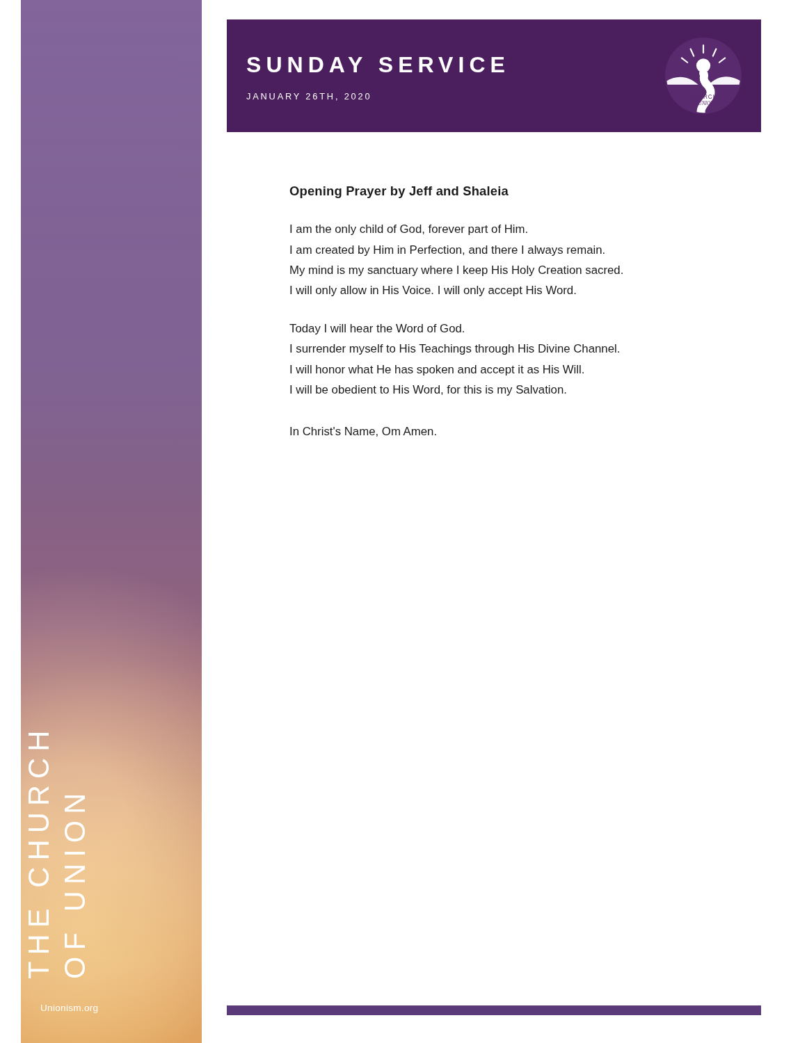The Church
of Union
Unionism.org
Sunday Service
January 26th, 2020
CHURCH of UNION
Opening Prayer by Jeff and Shaleia
I am the only child of God, forever part of Him.
I am created by Him in Perfection, and there I always remain.
My mind is my sanctuary where I keep His Holy Creation sacred.
I will only allow in His Voice. I will only accept His Word.
Today I will hear the Word of God.
I surrender myself to His Teachings through His Divine Channel.
I will honor what He has spoken and accept it as His Will.
I will be obedient to His Word, for this is my Salvation.
In Christ's Name, Om Amen.